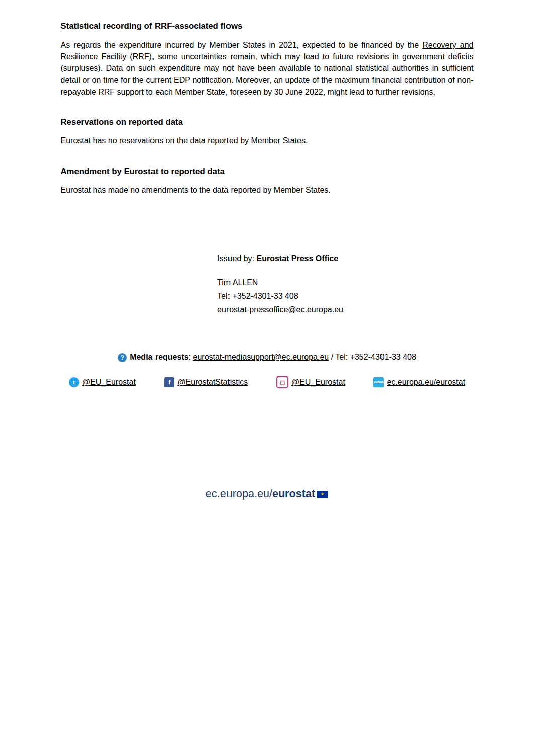Statistical recording of RRF-associated flows
As regards the expenditure incurred by Member States in 2021, expected to be financed by the Recovery and Resilience Facility (RRF), some uncertainties remain, which may lead to future revisions in government deficits (surpluses). Data on such expenditure may not have been available to national statistical authorities in sufficient detail or on time for the current EDP notification. Moreover, an update of the maximum financial contribution of non-repayable RRF support to each Member State, foreseen by 30 June 2022, might lead to further revisions.
Reservations on reported data
Eurostat has no reservations on the data reported by Member States.
Amendment by Eurostat to reported data
Eurostat has made no amendments to the data reported by Member States.
Issued by: Eurostat Press Office
Tim ALLEN
Tel: +352-4301-33 408
eurostat-pressoffice@ec.europa.eu
?Media requests: eurostat-mediasupport@ec.europa.eu / Tel: +352-4301-33 408
t@EU_Eurostat f@EurostatStatistics ▢@EU_Eurostat www ec.europa.eu/eurostat
ec.europa.eu/eurostat